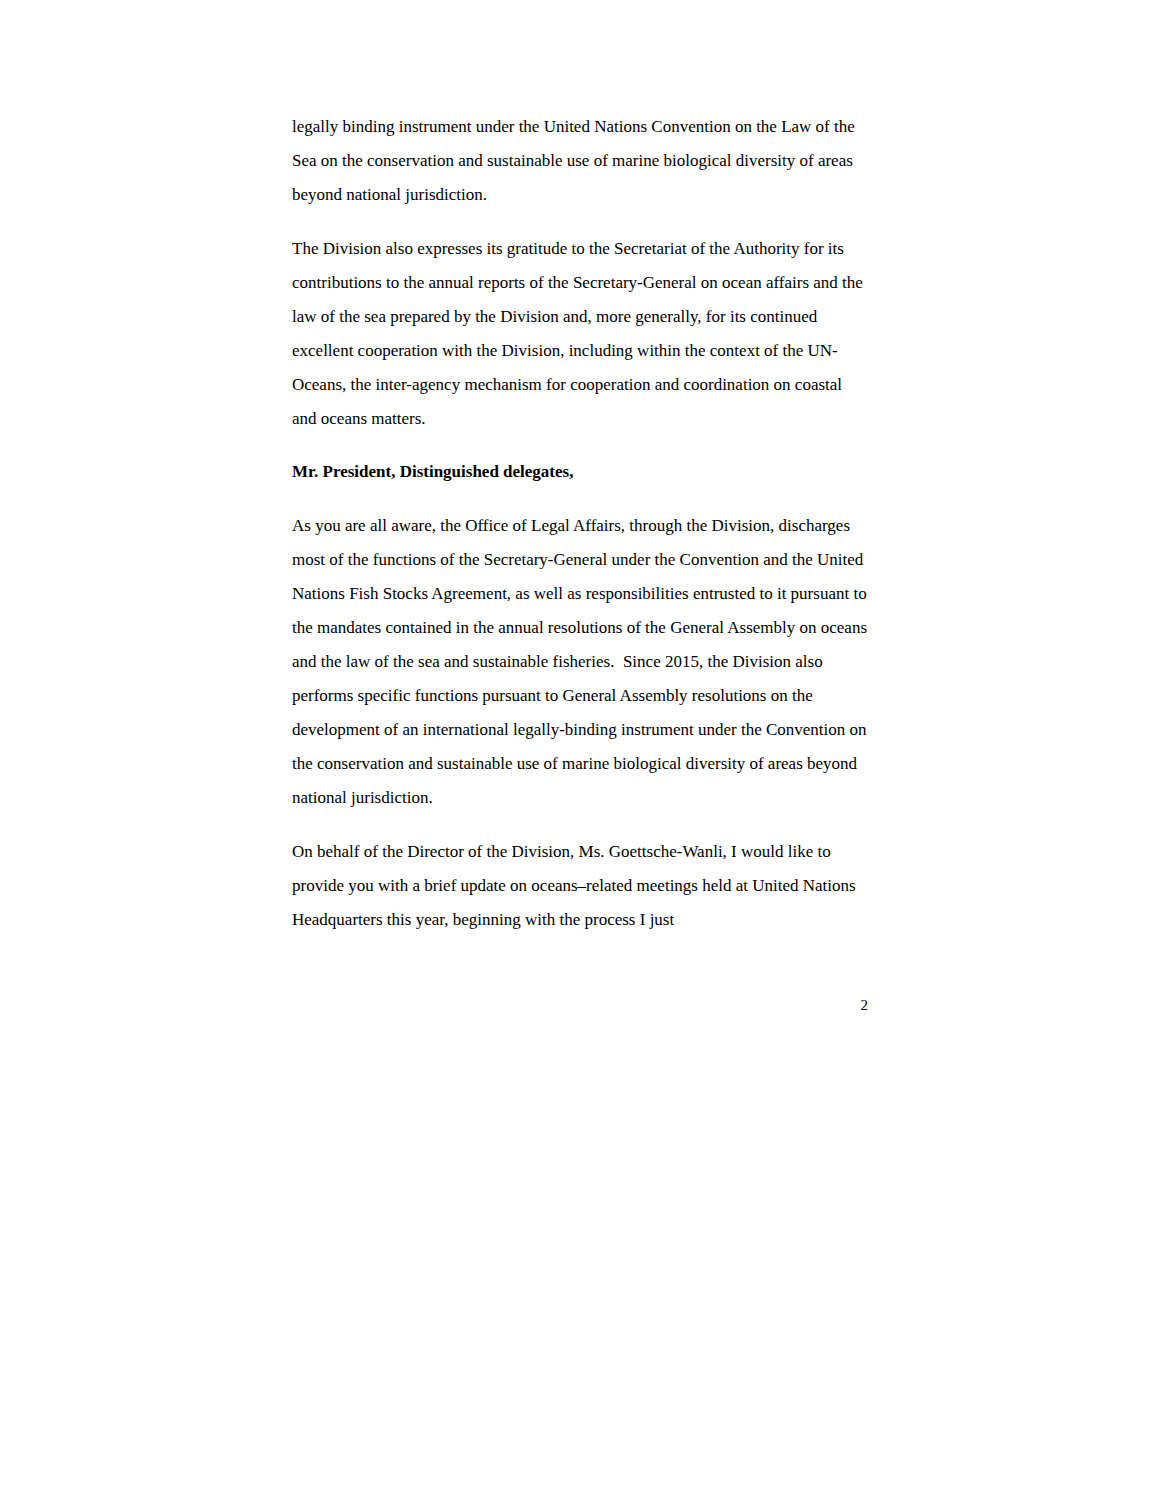legally binding instrument under the United Nations Convention on the Law of the Sea on the conservation and sustainable use of marine biological diversity of areas beyond national jurisdiction.
The Division also expresses its gratitude to the Secretariat of the Authority for its contributions to the annual reports of the Secretary-General on ocean affairs and the law of the sea prepared by the Division and, more generally, for its continued excellent cooperation with the Division, including within the context of the UN-Oceans, the inter-agency mechanism for cooperation and coordination on coastal and oceans matters.
Mr. President, Distinguished delegates,
As you are all aware, the Office of Legal Affairs, through the Division, discharges most of the functions of the Secretary-General under the Convention and the United Nations Fish Stocks Agreement, as well as responsibilities entrusted to it pursuant to the mandates contained in the annual resolutions of the General Assembly on oceans and the law of the sea and sustainable fisheries. Since 2015, the Division also performs specific functions pursuant to General Assembly resolutions on the development of an international legally-binding instrument under the Convention on the conservation and sustainable use of marine biological diversity of areas beyond national jurisdiction.
On behalf of the Director of the Division, Ms. Goettsche-Wanli, I would like to provide you with a brief update on oceans–related meetings held at United Nations Headquarters this year, beginning with the process I just
2